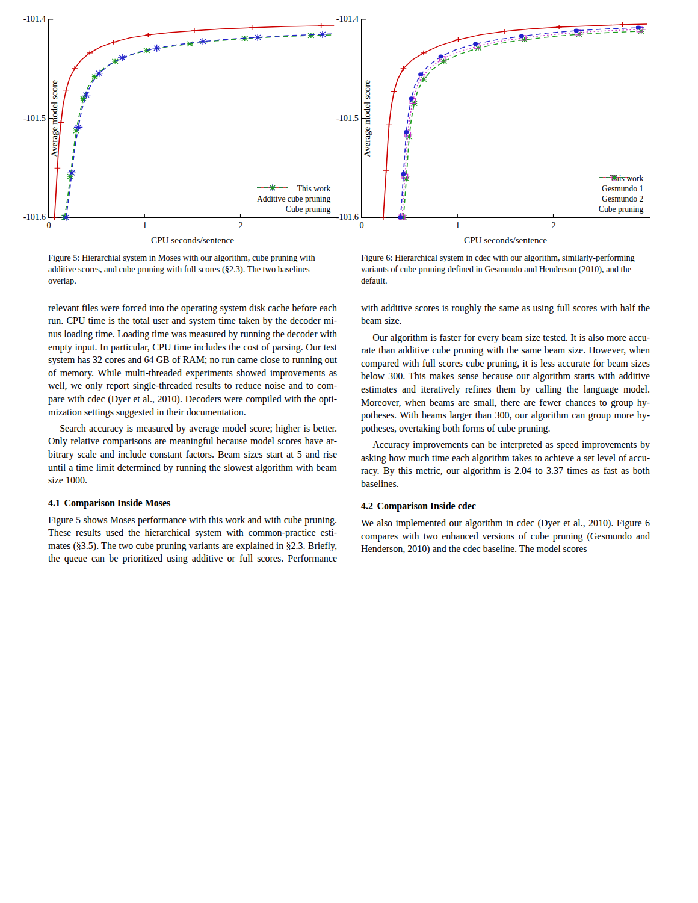Average model score -101.4 -101.5 -101.6 0 1 2
| This work | |
| Additive cube pruning | |
| Cube pruning | |
CPU seconds/sentence
Figure 5: Hierarchial system in Moses with our algorithm, cube pruning with additive scores, and cube pruning with full scores (§2.3). The two baselines overlap.
Average model score -101.4 -101.5 -101.6 0 1 2
| This work | |
| Gesmundo 1 | |
| Gesmundo 2 | |
| Cube pruning | |
CPU seconds/sentence
Figure 6: Hierarchical system in cdec with our algorithm, similarly-performing variants of cube pruning defined in Gesmundo and Henderson (2010), and the default.
relevant files were forced into the operating system disk cache before each run. CPU time is the total user and system time taken by the decoder minus loading time. Loading time was measured by running the decoder with empty input. In particular, CPU time includes the cost of parsing. Our test system has 32 cores and 64 GB of RAM; no run came close to running out of memory. While multi-threaded experiments showed improvements as well, we only report single-threaded results to reduce noise and to compare with cdec (Dyer et al., 2010). Decoders were compiled with the optimization settings suggested in their documentation.
Search accuracy is measured by average model score; higher is better. Only relative comparisons are meaningful because model scores have arbitrary scale and include constant factors. Beam sizes start at 5 and rise until a time limit determined by running the slowest algorithm with beam size 1000.
4.1 Comparison Inside Moses
Figure 5 shows Moses performance with this work and with cube pruning. These results used the hierarchical system with common-practice estimates (§3.5). The two cube pruning variants are explained in §2.3. Briefly, the queue can be prioritized using additive or full scores. Performance with additive scores is roughly the same as using full scores with half the beam size.
Our algorithm is faster for every beam size tested. It is also more accurate than additive cube pruning with the same beam size. However, when compared with full scores cube pruning, it is less accurate for beam sizes below 300. This makes sense because our algorithm starts with additive estimates and iteratively refines them by calling the language model. Moreover, when beams are small, there are fewer chances to group hypotheses. With beams larger than 300, our algorithm can group more hypotheses, overtaking both forms of cube pruning.
Accuracy improvements can be interpreted as speed improvements by asking how much time each algorithm takes to achieve a set level of accuracy. By this metric, our algorithm is 2.04 to 3.37 times as fast as both baselines.
4.2 Comparison Inside cdec
We also implemented our algorithm in cdec (Dyer et al., 2010). Figure 6 compares with two enhanced versions of cube pruning (Gesmundo and Henderson, 2010) and the cdec baseline. The model scores